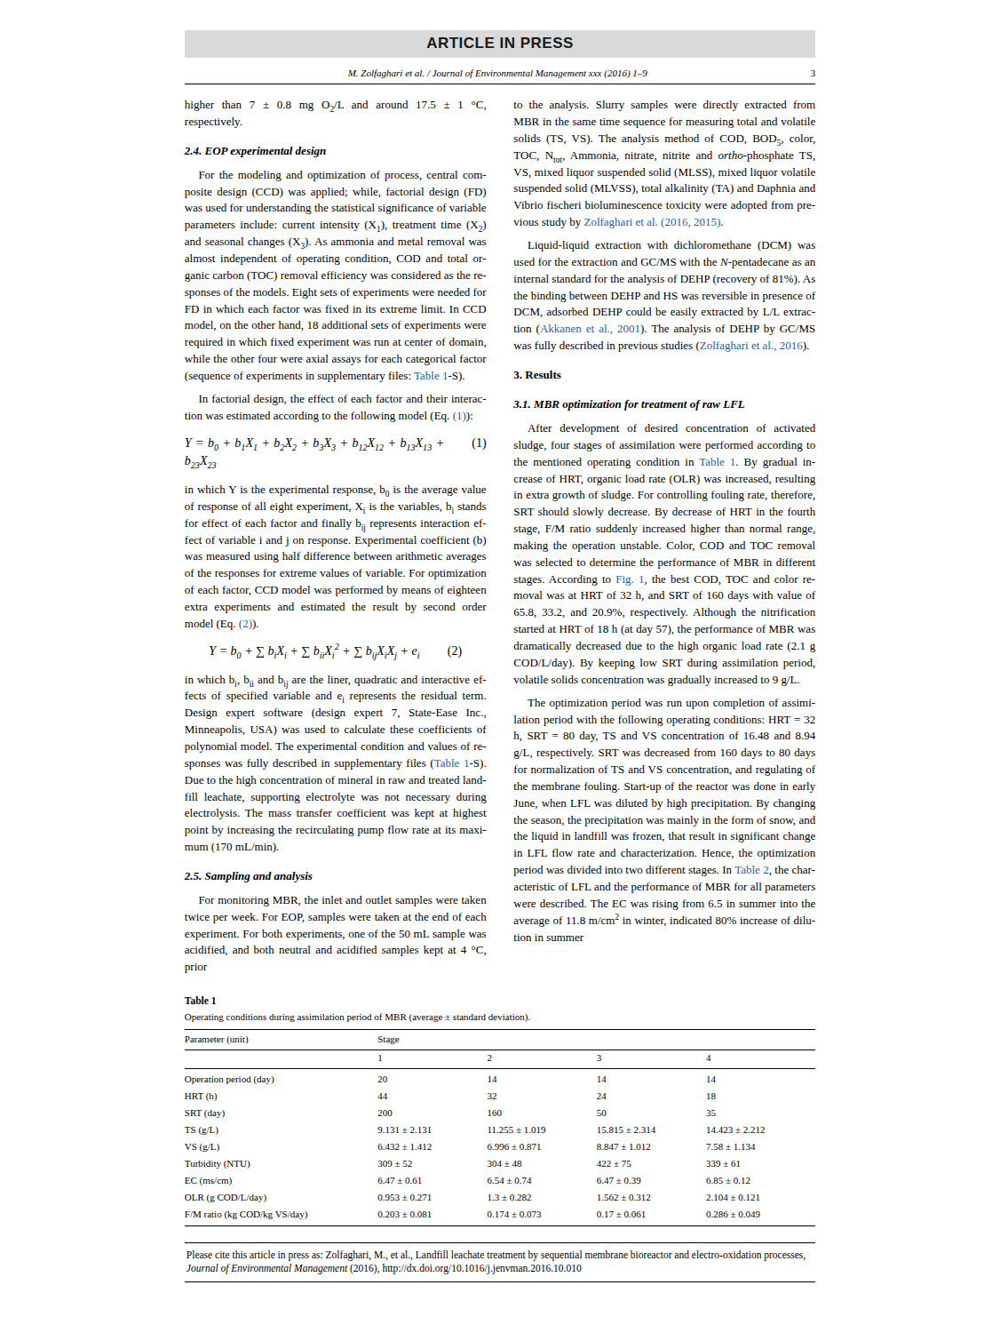ARTICLE IN PRESS
M. Zolfaghari et al. / Journal of Environmental Management xxx (2016) 1–9 3
higher than 7 ± 0.8 mg O2/L and around 17.5 ± 1 °C, respectively.
2.4. EOP experimental design
For the modeling and optimization of process, central composite design (CCD) was applied; while, factorial design (FD) was used for understanding the statistical significance of variable parameters include: current intensity (X1), treatment time (X2) and seasonal changes (X3). As ammonia and metal removal was almost independent of operating condition, COD and total organic carbon (TOC) removal efficiency was considered as the responses of the models. Eight sets of experiments were needed for FD in which each factor was fixed in its extreme limit. In CCD model, on the other hand, 18 additional sets of experiments were required in which fixed experiment was run at center of domain, while the other four were axial assays for each categorical factor (sequence of experiments in supplementary files: Table 1-S).
In factorial design, the effect of each factor and their interaction was estimated according to the following model (Eq. (1)):
Y = b0 + b1X1 + b2X2 + b3X3 + b12X12 + b13X13 + b23X23 (1)
in which Y is the experimental response, b0 is the average value of response of all eight experiment, Xi is the variables, bi stands for effect of each factor and finally bij represents interaction effect of variable i and j on response. Experimental coefficient (b) was measured using half difference between arithmetic averages of the responses for extreme values of variable. For optimization of each factor, CCD model was performed by means of eighteen extra experiments and estimated the result by second order model (Eq. (2)).
Y = b0 + ∑ biXi + ∑ biiXi2 + ∑ bijXiXj + ei (2)
in which bi, bii and bij are the liner, quadratic and interactive effects of specified variable and ei represents the residual term. Design expert software (design expert 7, State-Ease Inc., Minneapolis, USA) was used to calculate these coefficients of polynomial model. The experimental condition and values of responses was fully described in supplementary files (Table 1-S). Due to the high concentration of mineral in raw and treated landfill leachate, supporting electrolyte was not necessary during electrolysis. The mass transfer coefficient was kept at highest point by increasing the recirculating pump flow rate at its maximum (170 mL/min).
2.5. Sampling and analysis
For monitoring MBR, the inlet and outlet samples were taken twice per week. For EOP, samples were taken at the end of each experiment. For both experiments, one of the 50 mL sample was acidified, and both neutral and acidified samples kept at 4 °C, prior
to the analysis. Slurry samples were directly extracted from MBR in the same time sequence for measuring total and volatile solids (TS, VS). The analysis method of COD, BOD5, color, TOC, Ntot, Ammonia, nitrate, nitrite and ortho-phosphate TS, VS, mixed liquor suspended solid (MLSS), mixed liquor volatile suspended solid (MLVSS), total alkalinity (TA) and Daphnia and Vibrio fischeri bioluminescence toxicity were adopted from previous study by Zolfaghari et al. (2016, 2015).
Liquid-liquid extraction with dichloromethane (DCM) was used for the extraction and GC/MS with the N-pentadecane as an internal standard for the analysis of DEHP (recovery of 81%). As the binding between DEHP and HS was reversible in presence of DCM, adsorbed DEHP could be easily extracted by L/L extraction (Akkanen et al., 2001). The analysis of DEHP by GC/MS was fully described in previous studies (Zolfaghari et al., 2016).
3. Results
3.1. MBR optimization for treatment of raw LFL
After development of desired concentration of activated sludge, four stages of assimilation were performed according to the mentioned operating condition in Table 1. By gradual increase of HRT, organic load rate (OLR) was increased, resulting in extra growth of sludge. For controlling fouling rate, therefore, SRT should slowly decrease. By decrease of HRT in the fourth stage, F/M ratio suddenly increased higher than normal range, making the operation unstable. Color, COD and TOC removal was selected to determine the performance of MBR in different stages. According to Fig. 1, the best COD, TOC and color removal was at HRT of 32 h, and SRT of 160 days with value of 65.8, 33.2, and 20.9%, respectively. Although the nitrification started at HRT of 18 h (at day 57), the performance of MBR was dramatically decreased due to the high organic load rate (2.1 g COD/L/day). By keeping low SRT during assimilation period, volatile solids concentration was gradually increased to 9 g/L.
The optimization period was run upon completion of assimilation period with the following operating conditions: HRT = 32 h, SRT = 80 day, TS and VS concentration of 16.48 and 8.94 g/L, respectively. SRT was decreased from 160 days to 80 days for normalization of TS and VS concentration, and regulating of the membrane fouling. Start-up of the reactor was done in early June, when LFL was diluted by high precipitation. By changing the season, the precipitation was mainly in the form of snow, and the liquid in landfill was frozen, that result in significant change in LFL flow rate and characterization. Hence, the optimization period was divided into two different stages. In Table 2, the characteristic of LFL and the performance of MBR for all parameters were described. The EC was rising from 6.5 in summer into the average of 11.8 m/cm2 in winter, indicated 80% increase of dilution in summer
Table 1
Operating conditions during assimilation period of MBR (average ± standard deviation).
| Parameter (unit) | Stage |
| --- | --- |
| | 1 | 2 | 3 | 4 |
| Operation period (day) | 20 | 14 | 14 | 14 |
| HRT (h) | 44 | 32 | 24 | 18 |
| SRT (day) | 200 | 160 | 50 | 35 |
| TS (g/L) | 9.131 ± 2.131 | 11.255 ± 1.019 | 15.815 ± 2.314 | 14.423 ± 2.212 |
| VS (g/L) | 6.432 ± 1.412 | 6.996 ± 0.871 | 8.847 ± 1.012 | 7.58 ± 1.134 |
| Turbidity (NTU) | 309 ± 52 | 304 ± 48 | 422 ± 75 | 339 ± 61 |
| EC (ms/cm) | 6.47 ± 0.61 | 6.54 ± 0.74 | 6.47 ± 0.39 | 6.85 ± 0.12 |
| OLR (g COD/L/day) | 0.953 ± 0.271 | 1.3 ± 0.282 | 1.562 ± 0.312 | 2.104 ± 0.121 |
| F/M ratio (kg COD/kg VS/day) | 0.203 ± 0.081 | 0.174 ± 0.073 | 0.17 ± 0.061 | 0.286 ± 0.049 |
Please cite this article in press as: Zolfaghari, M., et al., Landfill leachate treatment by sequential membrane bioreactor and electro-oxidation processes, Journal of Environmental Management (2016), http://dx.doi.org/10.1016/j.jenvman.2016.10.010